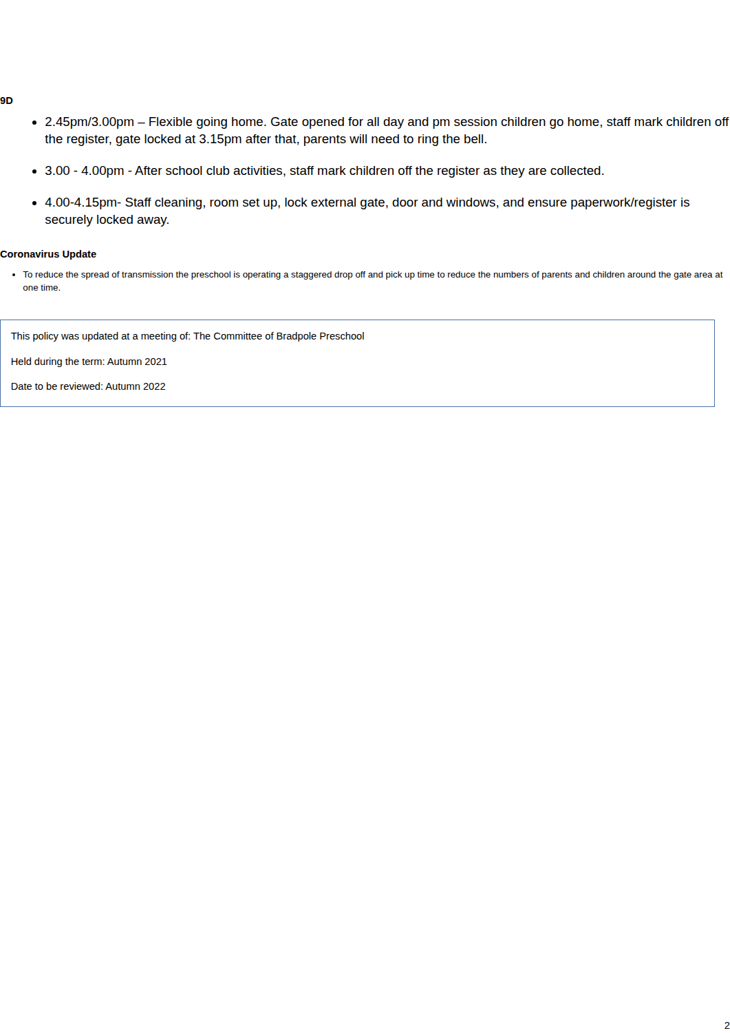9D
2.45pm/3.00pm – Flexible going home. Gate opened for all day and pm session children go home, staff mark children off the register, gate locked at 3.15pm after that, parents will need to ring the bell.
3.00 - 4.00pm - After school club activities, staff mark children off the register as they are collected.
4.00-4.15pm- Staff cleaning, room set up, lock external gate, door and windows, and ensure paperwork/register is securely locked away.
Coronavirus Update
To reduce the spread of transmission the preschool is operating a staggered drop off and pick up time to reduce the numbers of parents and children around the gate area at one time.
This policy was updated at a meeting of: The Committee of Bradpole Preschool
Held during the term: Autumn 2021
Date to be reviewed: Autumn 2022
2